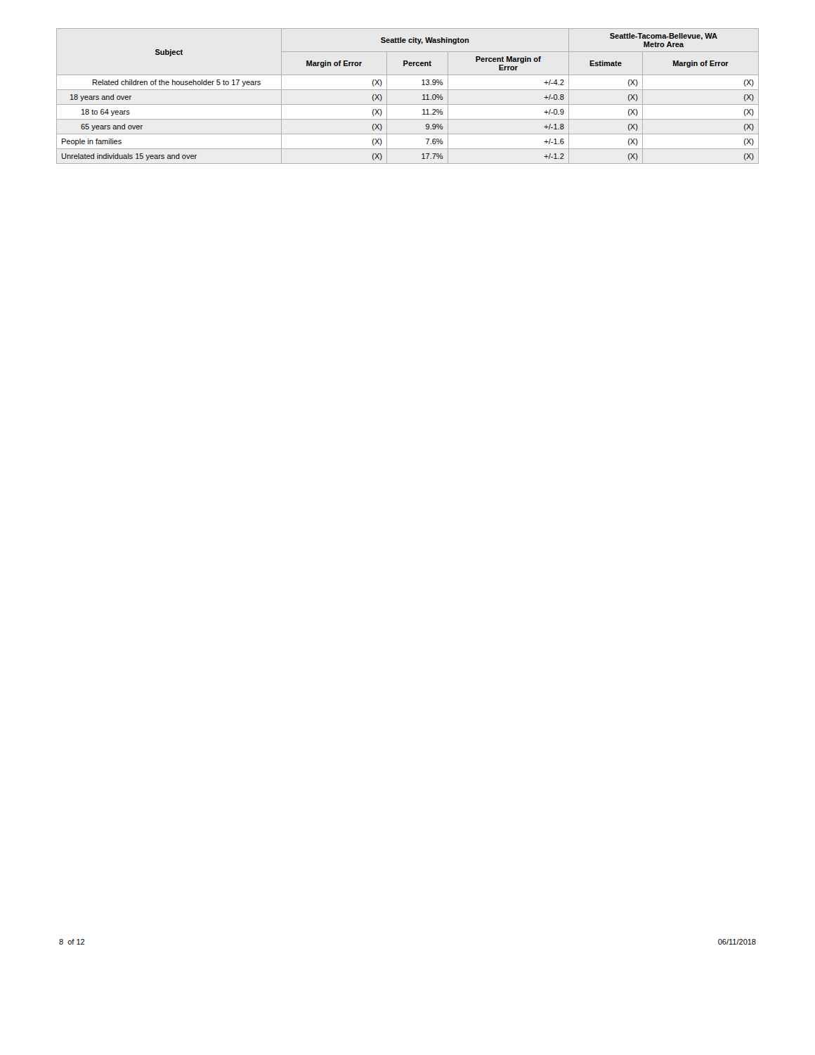| Subject | Seattle city, Washington | Seattle-Tacoma-Bellevue, WA Metro Area |
| --- | --- | --- |
| Margin of Error | Percent | Percent Margin of Error | Estimate | Margin of Error |
| Related children of the householder 5 to 17 years | (X) | 13.9% | +/-4.2 | (X) | (X) |
| 18 years and over | (X) | 11.0% | +/-0.8 | (X) | (X) |
| 18 to 64 years | (X) | 11.2% | +/-0.9 | (X) | (X) |
| 65 years and over | (X) | 9.9% | +/-1.8 | (X) | (X) |
| People in families | (X) | 7.6% | +/-1.6 | (X) | (X) |
| Unrelated individuals 15 years and over | (X) | 17.7% | +/-1.2 | (X) | (X) |
8 of 12
06/11/2018